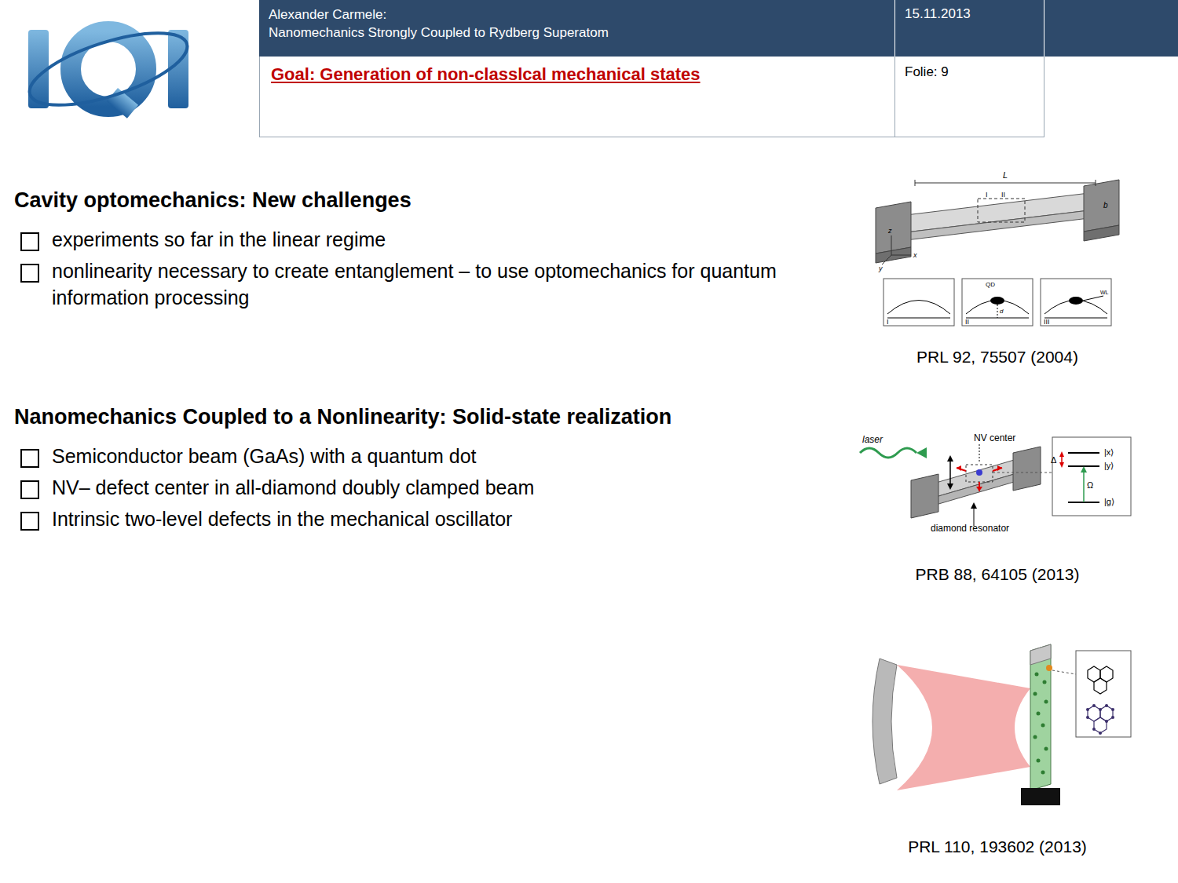Alexander Carmele:
Nanomechanics Strongly Coupled to Rydberg Superatom
15.11.2013
Goal: Generation of non-classlcal mechanical states
Folie: 9
Cavity optomechanics: New challenges
experiments so far in the linear regime
nonlinearity necessary to create entanglement – to use optomechanics for quantum information processing
Nanomechanics Coupled to a Nonlinearity: Solid-state realization
Semiconductor beam (GaAs) with a quantum dot
NV– defect center in all-diamond doubly clamped beam
Intrinsic two-level defects in the mechanical oscillator
L b I II z x y I QD d II WL III
PRL 92, 75507 (2004)
laser NV center diamond resonator |x⟩ |y⟩ |g⟩ Δ Ω
PRB 88, 64105 (2013)
PRL 110, 193602 (2013)